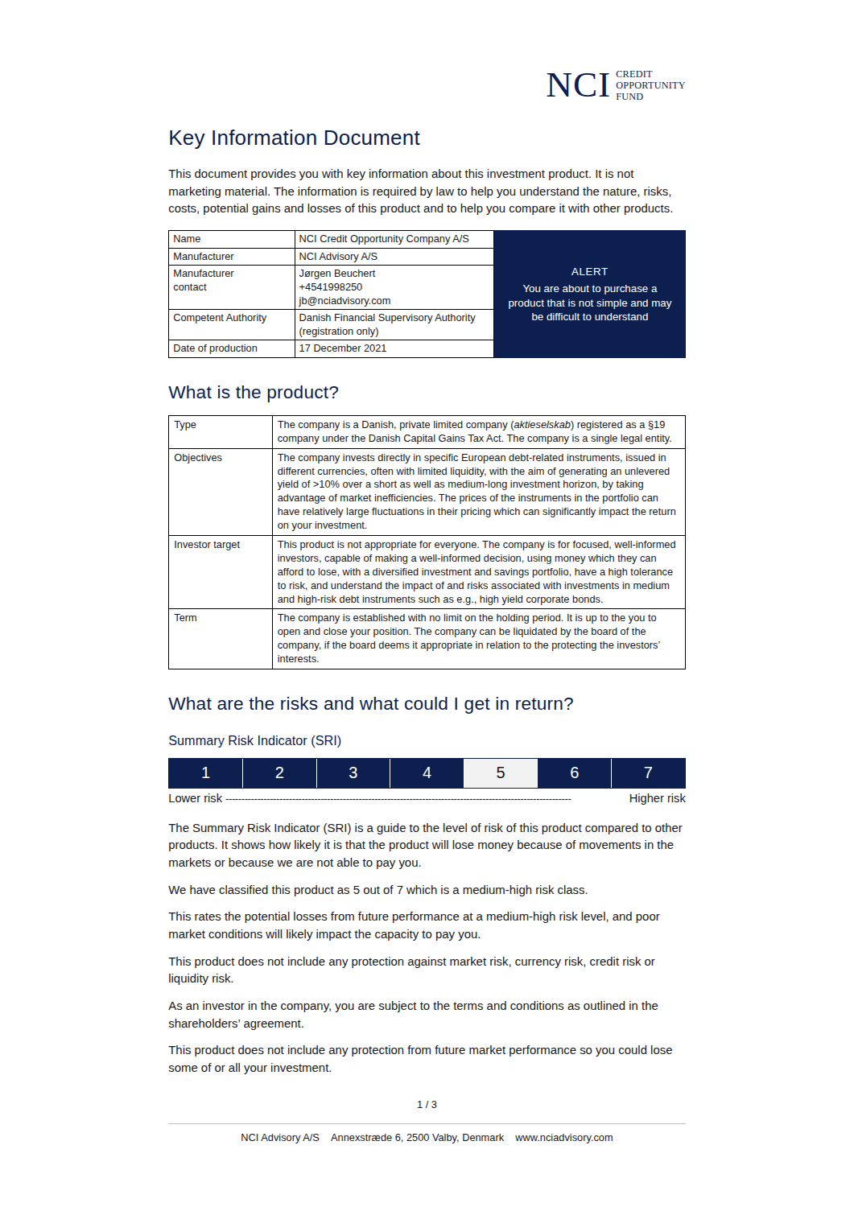NCI Credit
Opportunity
Fund
Key Information Document
This document provides you with key information about this investment product. It is not marketing material. The information is required by law to help you understand the nature, risks, costs, potential gains and losses of this product and to help you compare it with other products.
| Name | NCI Credit Opportunity Company A/S |
| Manufacturer | NCI Advisory A/S |
| Manufacturer contact | Jørgen Beuchert +4541998250 jb@nciadvisory.com |
| Competent Authority | Danish Financial Supervisory Authority (registration only) |
| Date of production | 17 December 2021 |
ALERT
You are about to purchase a product that is not simple and may be difficult to understand
What is the product?
| Type | The company is a Danish, private limited company ( aktieselskab ) registered as a §19 company under the Danish Capital Gains Tax Act. The company is a single legal entity. |
| Objectives | The company invests directly in specific European debt-related instruments, issued in different currencies, often with limited liquidity, with the aim of generating an unlevered yield of >10% over a short as well as medium-long investment horizon, by taking advantage of market inefficiencies. The prices of the instruments in the portfolio can have relatively large fluctuations in their pricing which can significantly impact the return on your investment. |
| Investor target | This product is not appropriate for everyone. The company is for focused, well-informed investors, capable of making a well-informed decision, using money which they can afford to lose, with a diversified investment and savings portfolio, have a high tolerance to risk, and understand the impact of and risks associated with investments in medium and high-risk debt instruments such as e.g., high yield corporate bonds. |
| Term | The company is established with no limit on the holding period. It is up to the you to open and close your position. The company can be liquidated by the board of the company, if the board deems it appropriate in relation to the protecting the investors’ interests. |
What are the risks and what could I get in return?
Summary Risk Indicator (SRI)
1
2
3
4
5
6
7
Lower risk ------------------------------------------------------------------------------------------------------------- Higher risk
The Summary Risk Indicator (SRI) is a guide to the level of risk of this product compared to other products. It shows how likely it is that the product will lose money because of movements in the markets or because we are not able to pay you.
We have classified this product as 5 out of 7 which is a medium-high risk class.
This rates the potential losses from future performance at a medium-high risk level, and poor market conditions will likely impact the capacity to pay you.
This product does not include any protection against market risk, currency risk, credit risk or liquidity risk.
As an investor in the company, you are subject to the terms and conditions as outlined in the shareholders’ agreement.
This product does not include any protection from future market performance so you could lose some of or all your investment.
1 / 3
NCI Advisory A/S Annexstræde 6, 2500 Valby, Denmark www.nciadvisory.com